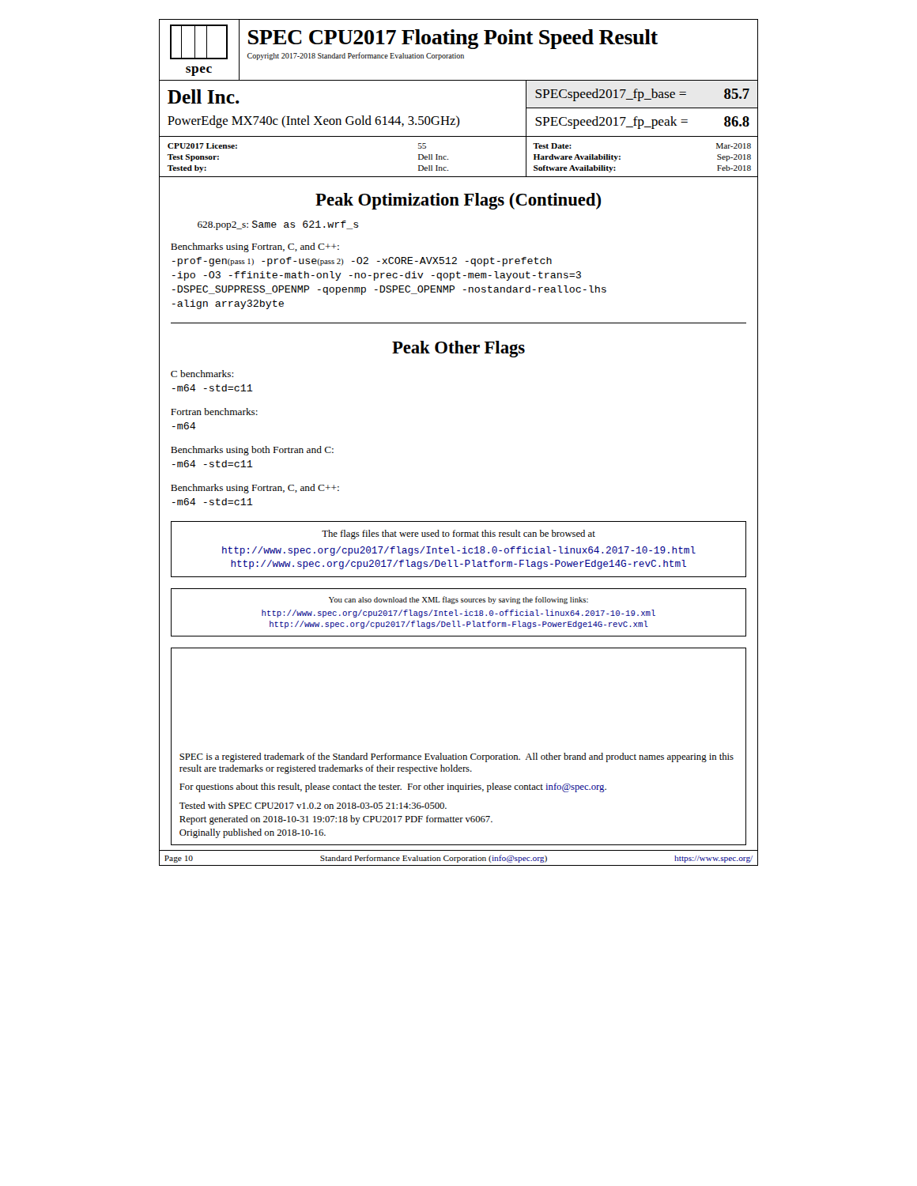spec
SPEC CPU2017 Floating Point Speed Result
Copyright 2017-2018 Standard Performance Evaluation Corporation
Dell Inc.
PowerEdge MX740c (Intel Xeon Gold 6144, 3.50GHz)
SPECspeed2017_fp_base = 85.7
SPECspeed2017_fp_peak = 86.8
| CPU2017 License: | 55 |
| Test Sponsor: | Dell Inc. |
| Tested by: | Dell Inc. |
| Test Date: | Mar-2018 |
| Hardware Availability: | Sep-2018 |
| Software Availability: | Feb-2018 |
Peak Optimization Flags (Continued)
628.pop2_s: Same as 621.wrf_s
Benchmarks using Fortran, C, and C++:
-prof-gen(pass 1) -prof-use(pass 2) -O2 -xCORE-AVX512 -qopt-prefetch
-ipo -O3 -ffinite-math-only -no-prec-div -qopt-mem-layout-trans=3
-DSPEC_SUPPRESS_OPENMP -qopenmp -DSPEC_OPENMP -nostandard-realloc-lhs
-align array32byte
Peak Other Flags
C benchmarks:
-m64 -std=c11
Fortran benchmarks:
-m64
Benchmarks using both Fortran and C:
-m64 -std=c11
Benchmarks using Fortran, C, and C++:
-m64 -std=c11
The flags files that were used to format this result can be browsed at
http://www.spec.org/cpu2017/flags/Intel-ic18.0-official-linux64.2017-10-19.html
http://www.spec.org/cpu2017/flags/Dell-Platform-Flags-PowerEdge14G-revC.html
You can also download the XML flags sources by saving the following links:
http://www.spec.org/cpu2017/flags/Intel-ic18.0-official-linux64.2017-10-19.xml
http://www.spec.org/cpu2017/flags/Dell-Platform-Flags-PowerEdge14G-revC.xml
SPEC is a registered trademark of the Standard Performance Evaluation Corporation. All other brand and product names appearing in this result are trademarks or registered trademarks of their respective holders.
For questions about this result, please contact the tester. For other inquiries, please contact info@spec.org.
Tested with SPEC CPU2017 v1.0.2 on 2018-03-05 21:14:36-0500.
Report generated on 2018-10-31 19:07:18 by CPU2017 PDF formatter v6067.
Originally published on 2018-10-16.
Page 10 Standard Performance Evaluation Corporation (info@spec.org) https://www.spec.org/